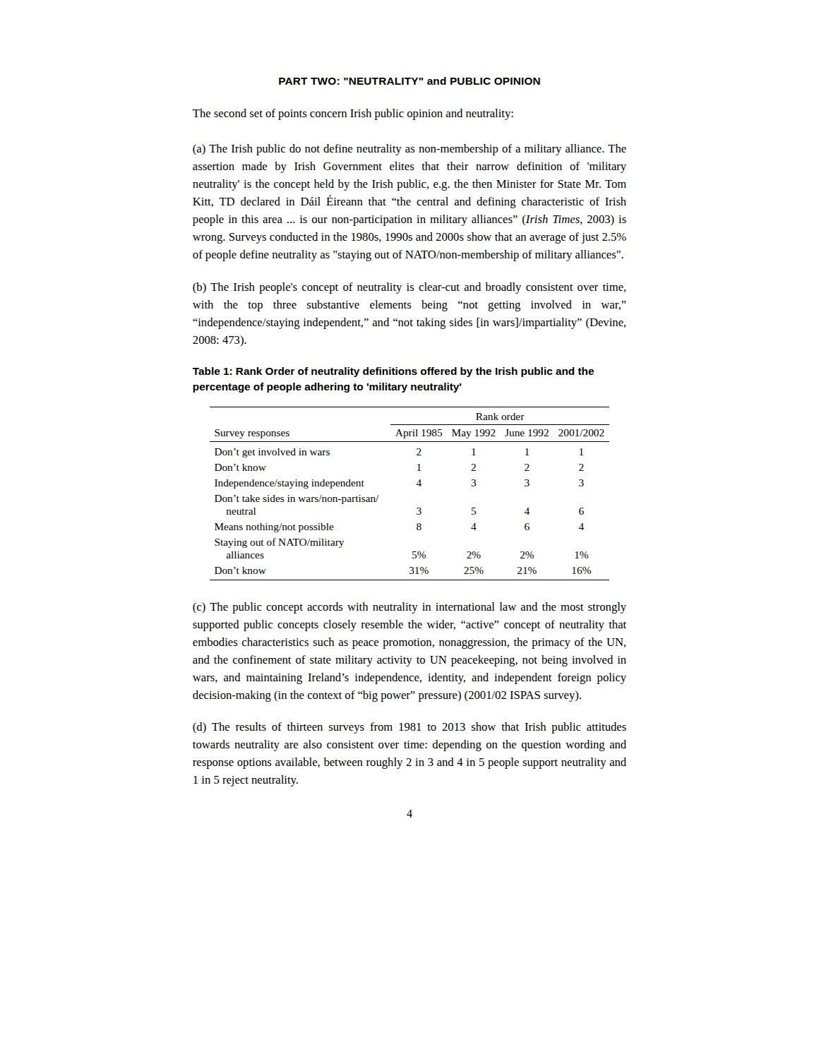PART TWO: "NEUTRALITY" and PUBLIC OPINION
The second set of points concern Irish public opinion and neutrality:
(a) The Irish public do not define neutrality as non-membership of a military alliance. The assertion made by Irish Government elites that their narrow definition of 'military neutrality' is the concept held by the Irish public, e.g. the then Minister for State Mr. Tom Kitt, TD declared in Dáil Éireann that “the central and defining characteristic of Irish people in this area ... is our non-participation in military alliances” (Irish Times, 2003) is wrong. Surveys conducted in the 1980s, 1990s and 2000s show that an average of just 2.5% of people define neutrality as "staying out of NATO/non-membership of military alliances".
(b) The Irish people's concept of neutrality is clear-cut and broadly consistent over time, with the top three substantive elements being “not getting involved in war,” “independence/staying independent,” and “not taking sides [in wars]/impartiality” (Devine, 2008: 473).
Table 1: Rank Order of neutrality definitions offered by the Irish public and the percentage of people adhering to 'military neutrality'
| | Rank order |
| --- | --- |
| Survey responses | April 1985 | May 1992 | June 1992 | 2001/2002 |
| Don’t get involved in wars | 2 | 1 | 1 | 1 |
| Don’t know | 1 | 2 | 2 | 2 |
| Independence/staying independent | 4 | 3 | 3 | 3 |
| Don’t take sides in wars/non-partisan/ neutral | 3 | 5 | 4 | 6 |
| Means nothing/not possible | 8 | 4 | 6 | 4 |
| Staying out of NATO/military alliances | 5% | 2% | 2% | 1% |
| Don’t know | 31% | 25% | 21% | 16% |
(c) The public concept accords with neutrality in international law and the most strongly supported public concepts closely resemble the wider, “active” concept of neutrality that embodies characteristics such as peace promotion, nonaggression, the primacy of the UN, and the confinement of state military activity to UN peacekeeping, not being involved in wars, and maintaining Ireland’s independence, identity, and independent foreign policy decision-making (in the context of “big power” pressure) (2001/02 ISPAS survey).
(d) The results of thirteen surveys from 1981 to 2013 show that Irish public attitudes towards neutrality are also consistent over time: depending on the question wording and response options available, between roughly 2 in 3 and 4 in 5 people support neutrality and 1 in 5 reject neutrality.
4